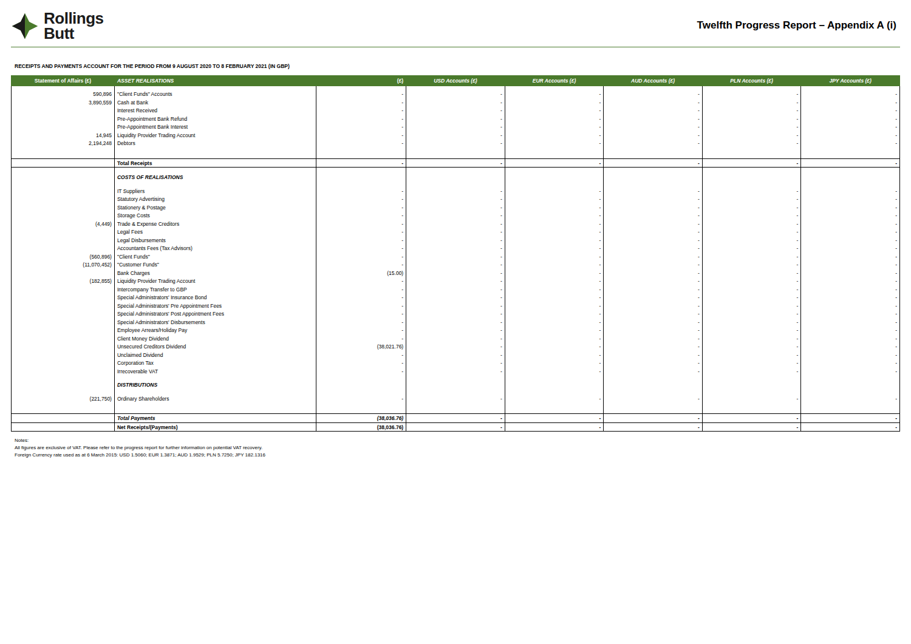Rollings Butt
Twelfth Progress Report – Appendix A (i)
RECEIPTS AND PAYMENTS ACCOUNT FOR THE PERIOD FROM 9 AUGUST 2020 TO 8 FEBRUARY 2021 (IN GBP)
| Statement of Affairs (£) | ASSET REALISATIONS | (£) | USD Accounts (£) | EUR Accounts (£) | AUD Accounts (£) | PLN Accounts (£) | JPY Accounts (£) |
| --- | --- | --- | --- | --- | --- | --- | --- |
| 590,896 | "Client Funds" Accounts | - | - | - | - | - | - |
| 3,890,559 | Cash at Bank | - | - | - | - | - | - |
| | Interest Received | - | - | - | - | - | - |
| | Pre-Appointment Bank Refund | - | - | - | - | - | - |
| | Pre-Appointment Bank Interest | - | - | - | - | - | - |
| 14,945 | Liquidity Provider Trading Account | - | - | - | - | - | - |
| 2,194,248 | Debtors | - | - | - | - | - | - |
| | Total Receipts | - | - | - | - | - | - |
| | COSTS OF REALISATIONS | | | | | | |
| | IT Suppliers | - | - | - | - | - | - |
| | Statutory Advertising | - | - | - | - | - | - |
| | Stationery & Postage | - | - | - | - | - | - |
| | Storage Costs | - | - | - | - | - | - |
| (4,449) | Trade & Expense Creditors | - | - | - | - | - | - |
| | Legal Fees | - | - | - | - | - | - |
| | Legal Disbursements | - | - | - | - | - | - |
| | Accountants Fees (Tax Advisors) | - | - | - | - | - | - |
| (560,896) | "Client Funds" | - | - | - | - | - | - |
| (11,070,452) | "Customer Funds" | - | - | - | - | - | - |
| | Bank Charges | (15.00) | - | - | - | - | - |
| (182,855) | Liquidity Provider Trading Account | - | - | - | - | - | - |
| | Intercompany Transfer to GBP | - | - | - | - | - | - |
| | Special Administrators' Insurance Bond | - | - | - | - | - | - |
| | Special Administrators' Pre Appointment Fees | - | - | - | - | - | - |
| | Special Administrators' Post Appointment Fees | - | - | - | - | - | - |
| | Special Administrators' Disbursements | - | - | - | - | - | - |
| | Employee Arrears/Holiday Pay | - | - | - | - | - | - |
| | Client Money Dividend | - | - | - | - | - | - |
| | Unsecured Creditors Dividend | (38,021.76) | - | - | - | - | - |
| | Unclaimed Dividend | - | - | - | - | - | - |
| | Corporation Tax | - | - | - | - | - | - |
| | Irrecoverable VAT | - | - | - | - | - | - |
| | DISTRIBUTIONS | | | | | | |
| (221,750) | Ordinary Shareholders | - | - | - | - | - | - |
| | Total Payments | (38,036.76) | - | - | - | - | - |
| | Net Receipts/(Payments) | (38,036.76) | - | - | - | - | - |
Notes:
All figures are exclusive of VAT. Please refer to the progress report for further information on potential VAT recovery.
Foreign Currency rate used as at 6 March 2015: USD 1.5060; EUR 1.3871; AUD 1.9529; PLN 5.7250; JPY 182.1316